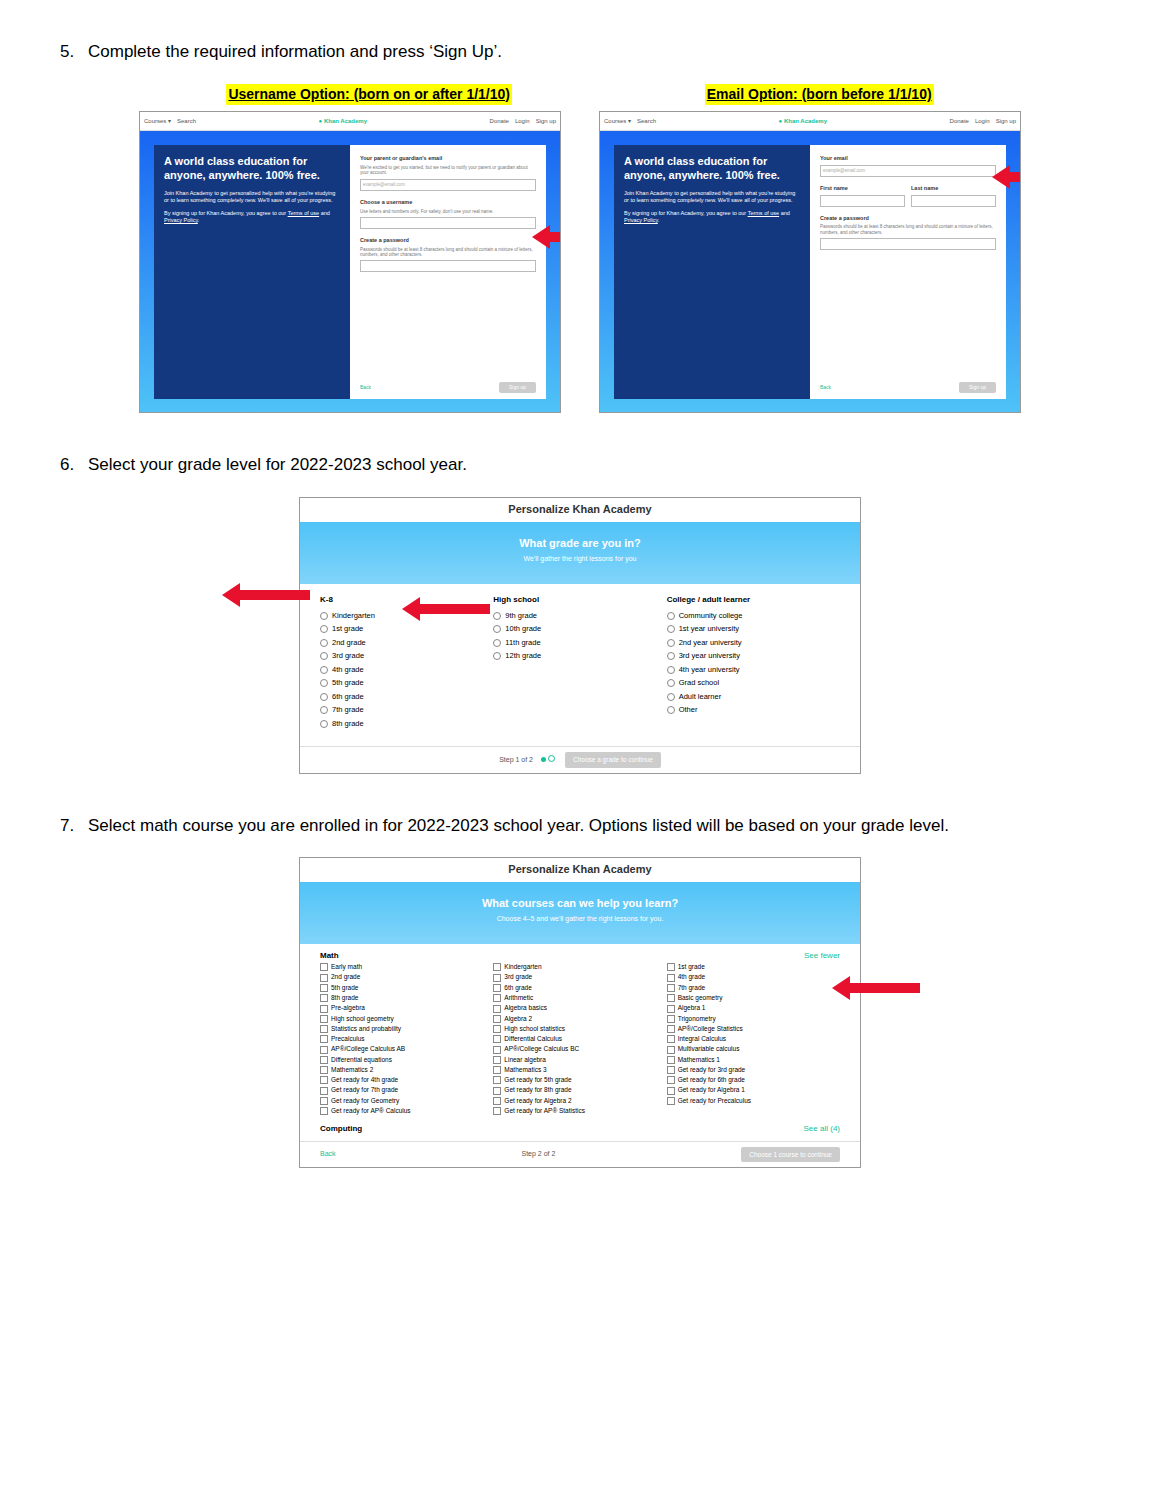5. Complete the required information and press ‘Sign Up’.
Username Option: (born on or after 1/1/10) Email Option: (born before 1/1/10)
Courses ▾Search ● Khan Academy Donate Login Sign up
A world class education for anyone, anywhere. 100% free.
Join Khan Academy to get personalized help with what you're studying or to learn something completely new. We'll save all of your progress.
By signing up for Khan Academy, you agree to our Terms of use and Privacy Policy.
Your parent or guardian's email
We're excited to get you started, but we need to notify your parent or guardian about your account.
example@email.com
Choose a username
Use letters and numbers only. For safety, don't use your real name.
Create a password
Passwords should be at least 8 characters long and should contain a mixture of letters, numbers, and other characters.
Back Sign up
Courses ▾Search ● Khan Academy Donate Login Sign up
A world class education for anyone, anywhere. 100% free.
Join Khan Academy to get personalized help with what you're studying or to learn something completely new. We'll save all of your progress.
By signing up for Khan Academy, you agree to our Terms of use and Privacy Policy.
Your email
example@email.com
First name
Last name
Create a password
Passwords should be at least 8 characters long and should contain a mixture of letters, numbers, and other characters.
Back Sign up
6. Select your grade level for 2022-2023 school year.
Personalize Khan Academy
What grade are you in?
We'll gather the right lessons for you
K-8
Kindergarten
1st grade
2nd grade
3rd grade
4th grade
5th grade
6th grade
7th grade
8th grade
High school
9th grade
10th grade
11th grade
12th grade
College / adult learner
Community college
1st year university
2nd year university
3rd year university
4th year university
Grad school
Adult learner
Other
Step 1 of 2 Choose a grade to continue
7. Select math course you are enrolled in for 2022-2023 school year. Options listed will be based on your grade level.
Personalize Khan Academy
What courses can we help you learn?
Choose 4–5 and we'll gather the right lessons for you.
Math See fewer
Early math
2nd grade
5th grade
8th grade
Pre-algebra
High school geometry
Statistics and probability
Precalculus
AP®/College Calculus AB
Differential equations
Mathematics 2
Get ready for 4th grade
Get ready for 7th grade
Get ready for Geometry
Get ready for AP® Calculus
Kindergarten
3rd grade
6th grade
Arithmetic
Algebra basics
Algebra 2
High school statistics
Differential Calculus
AP®/College Calculus BC
Linear algebra
Mathematics 3
Get ready for 5th grade
Get ready for 8th grade
Get ready for Algebra 2
Get ready for AP® Statistics
1st grade
4th grade
7th grade
Basic geometry
Algebra 1
Trigonometry
AP®/College Statistics
Integral Calculus
Multivariable calculus
Mathematics 1
Get ready for 3rd grade
Get ready for 6th grade
Get ready for Algebra 1
Get ready for Precalculus
Computing See all (4)
Back Step 2 of 2 Choose 1 course to continue